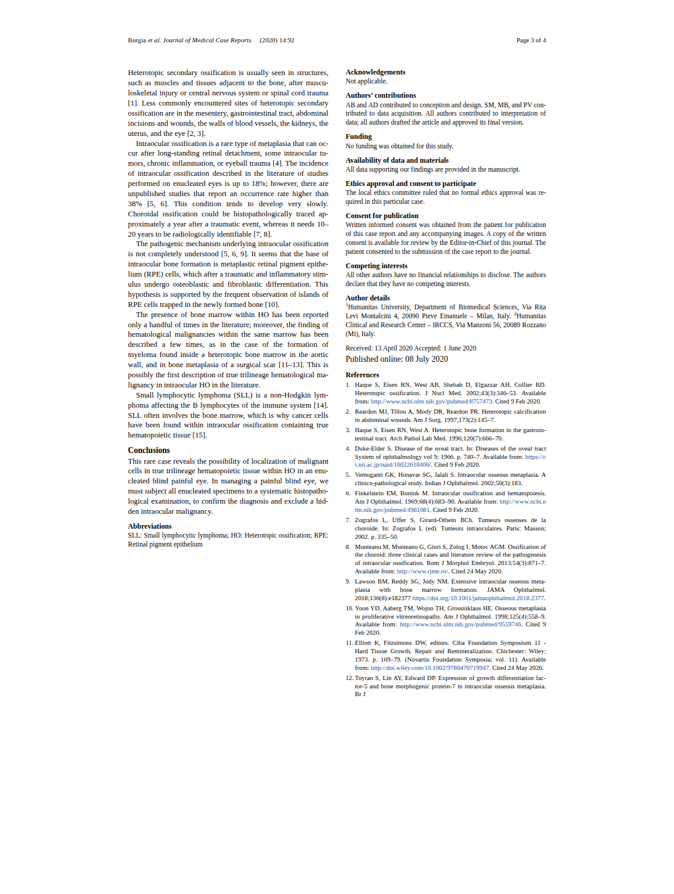Borgia et al. Journal of Medical Case Reports (2020) 14:92
Page 3 of 4
Heterotopic secondary ossification is usually seen in structures, such as muscles and tissues adjacent to the bone, after musculoskeletal injury or central nervous system or spinal cord trauma [1]. Less commonly encountered sites of heterotopic secondary ossification are in the mesentery, gastrointestinal tract, abdominal incisions and wounds, the walls of blood vessels, the kidneys, the uterus, and the eye [2, 3].
Intraocular ossification is a rare type of metaplasia that can occur after long-standing retinal detachment, some intraocular tumors, chronic inflammation, or eyeball trauma [4]. The incidence of intraocular ossification described in the literature of studies performed on enucleated eyes is up to 18%; however, there are unpublished studies that report an occurrence rate higher than 38% [5, 6]. This condition tends to develop very slowly. Choroidal ossification could be histopathologically traced approximately a year after a traumatic event, whereas it needs 10–20 years to be radiologically identifiable [7, 8].
The pathogenic mechanism underlying intraocular ossification is not completely understood [5, 6, 9]. It seems that the base of intraocular bone formation is metaplastic retinal pigment epithelium (RPE) cells, which after a traumatic and inflammatory stimulus undergo osteoblastic and fibroblastic differentiation. This hypothesis is supported by the frequent observation of islands of RPE cells trapped in the newly formed bone [10].
The presence of bone marrow within HO has been reported only a handful of times in the literature; moreover, the finding of hematological malignancies within the same marrow has been described a few times, as in the case of the formation of myeloma found inside a heterotopic bone marrow in the aortic wall, and in bone metaplasia of a surgical scar [11–13]. This is possibly the first description of true trilineage hematological malignancy in intraocular HO in the literature.
Small lymphocytic lymphoma (SLL) is a non-Hodgkin lymphoma affecting the B lymphocytes of the immune system [14]. SLL often involves the bone marrow, which is why cancer cells have been found within intraocular ossification containing true hematopoietic tissue [15].
Conclusions
This rare case reveals the possibility of localization of malignant cells in true trilineage hematopoietic tissue within HO in an enucleated blind painful eye. In managing a painful blind eye, we must subject all enucleated specimens to a systematic histopathological examination, to confirm the diagnosis and exclude a hidden intraocular malignancy.
Abbreviations
SLL: Small lymphocytic lymphoma; HO: Heterotopic ossification; RPE: Retinal pigment epithelium
Acknowledgements
Not applicable.
Authors’ contributions
AB and AD contributed to conception and design. SM, MB, and PV contributed to data acquisition. All authors contributed to interpretation of data; all authors drafted the article and approved its final version.
Funding
No funding was obtained for this study.
Availability of data and materials
All data supporting our findings are provided in the manuscript.
Ethics approval and consent to participate
The local ethics committee ruled that no formal ethics approval was required in this particular case.
Consent for publication
Written informed consent was obtained from the patient for publication of this case report and any accompanying images. A copy of the written consent is available for review by the Editor-in-Chief of this journal. The patient consented to the submission of the case report to the journal.
Competing interests
All other authors have no financial relationships to disclose. The authors declare that they have no competing interests.
Author details
1Humanitas University, Department of Biomedical Sciences, Via Rita Levi Montalcini 4, 20090 Pieve Emanuele – Milan, Italy. 2Humanitas Clinical and Research Center – IRCCS, Via Manzoni 56, 20089 Rozzano (Mi), Italy.
Received: 13 April 2020 Accepted: 1 June 2020
Published online: 08 July 2020
References
Haque S, Eisen RN, West AB, Shehab D, Elgazzar AH, Collier BD. Heterotopic ossification. J Nucl Med. 2002;43(3):346–53. Available from: http://www.ncbi.nlm.nih.gov/pubmed/8757473. Cited 9 Feb 2020.
Reardon MJ, Tillou A, Mody DR, Reardon PR. Heterotopic calcification in abdominal wounds. Am J Surg. 1997;173(2):145–7.
Haque S, Eisen RN, West A. Heterotopic bone formation in the gastrointestinal tract. Arch Pathol Lab Med. 1996;120(7):666–70.
Duke-Elder S. Disease of the uveal tract. In: Diseases of the uveal tract System of ophthalmology vol 9; 1966. p. 740–7. Available from: https://ci.nii.ac.jp/naid/10022618406/. Cited 9 Feb 2020.
Vemuganti GK, Honavar SG, Jalali S. Intraocular osseous metaplasia. A clinico-pathological study. Indian J Ophthalmol. 2002;50(3):183.
Finkelstein EM, Boniuk M. Intraocular ossification and hematopoiesis. Am J Ophthalmol. 1969;68(4):683–90. Available from: http://www.ncbi.nlm.nih.gov/pubmed/4981081. Cited 9 Feb 2020.
Zografos L, Uffer S, Girard-Othein BCh. Tumeurs osseoses de la choroide. In: Zografos L (ed). Tumeurs intraoculaires. Paris: Masson; 2002. p. 335–50.
Munteanu M, Munteanu G, Giuri S, Zolog I, Motoc AGM. Ossification of the choroid: three clinical cases and literature review of the pathogenesis of intraocular ossification. Rom J Morphol Embryol. 2013;54(3):871–7. Available from: http://www.rjme.ro/. Cited 24 May 2020.
Lawson BM, Reddy SG, Jody NM. Extensive intraocular osseous metaplasia with bone marrow formation. JAMA Ophthalmol. 2018;136(8):e182377 https://doi.org/10.1001/jamaophthalmol.2018.2377.
Yoon YD, Aaberg TM, Wojno TH, Grossniklaus HE. Osseous metaplasia in proliferative vitreoretinopathy. Am J Ophthalmol. 1998;125(4):558–9. Available from: http://www.ncbi.nlm.nih.gov/pubmed/9559746. Cited 9 Feb 2020.
Elliott K, Fitzsimons DW, editors. Ciba Foundation Symposium 11 - Hard Tissue Growth, Repair and Remineralization. Chichester: Wiley; 1973. p. 169–79. (Novartis Foundation Symposia; vol. 11). Available from: http://doi.wiley.com/10.1002/9780470719947. Cited 24 May 2020.
Toyran S, Lin AY, Edward DP. Expression of growth differentiation factor-5 and bone morphogenic protein-7 in intraocular osseous metaplasia. Br J